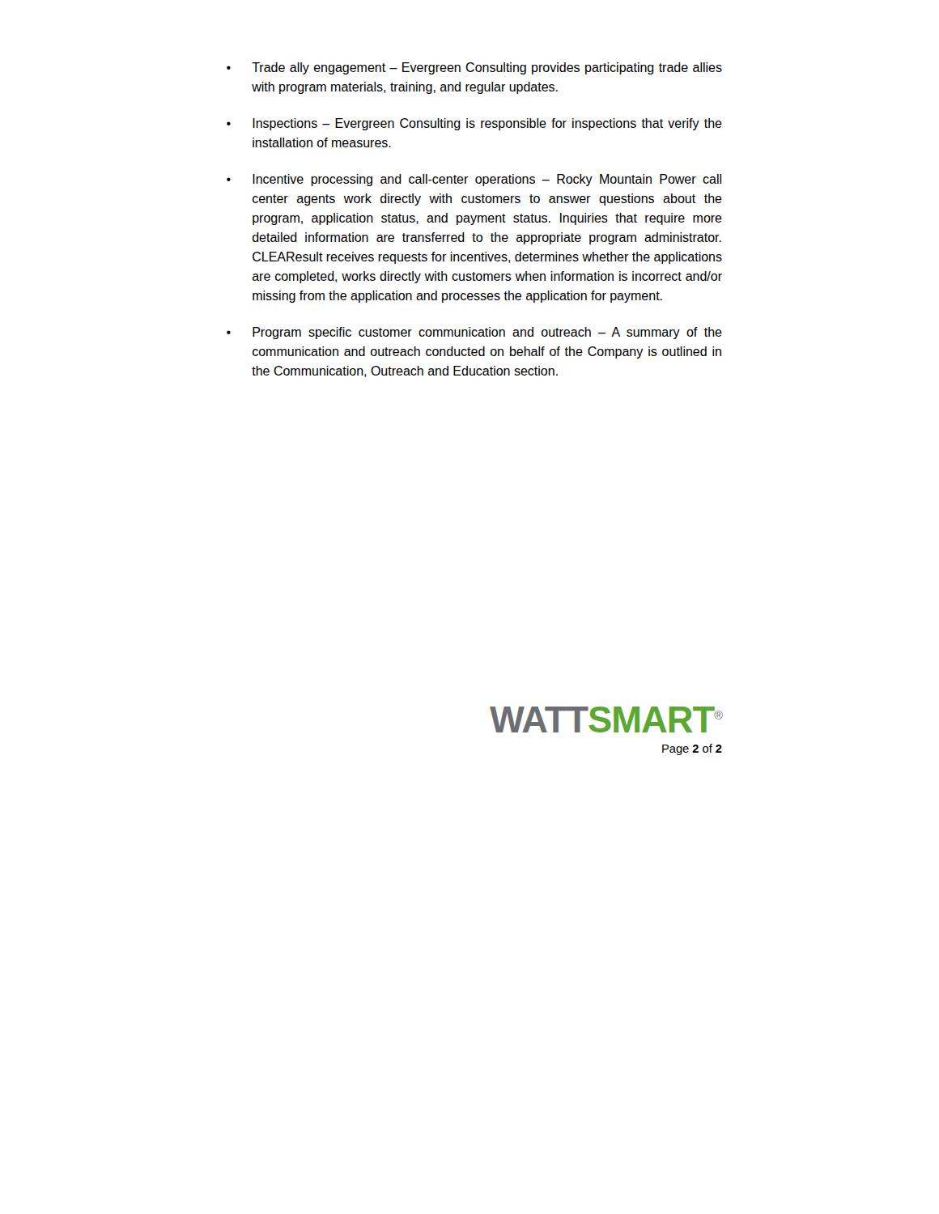Trade ally engagement – Evergreen Consulting provides participating trade allies with program materials, training, and regular updates.
Inspections – Evergreen Consulting is responsible for inspections that verify the installation of measures.
Incentive processing and call-center operations – Rocky Mountain Power call center agents work directly with customers to answer questions about the program, application status, and payment status. Inquiries that require more detailed information are transferred to the appropriate program administrator. CLEAResult receives requests for incentives, determines whether the applications are completed, works directly with customers when information is incorrect and/or missing from the application and processes the application for payment.
Program specific customer communication and outreach – A summary of the communication and outreach conducted on behalf of the Company is outlined in the Communication, Outreach and Education section.
WATT SMART®
Page 2 of 2